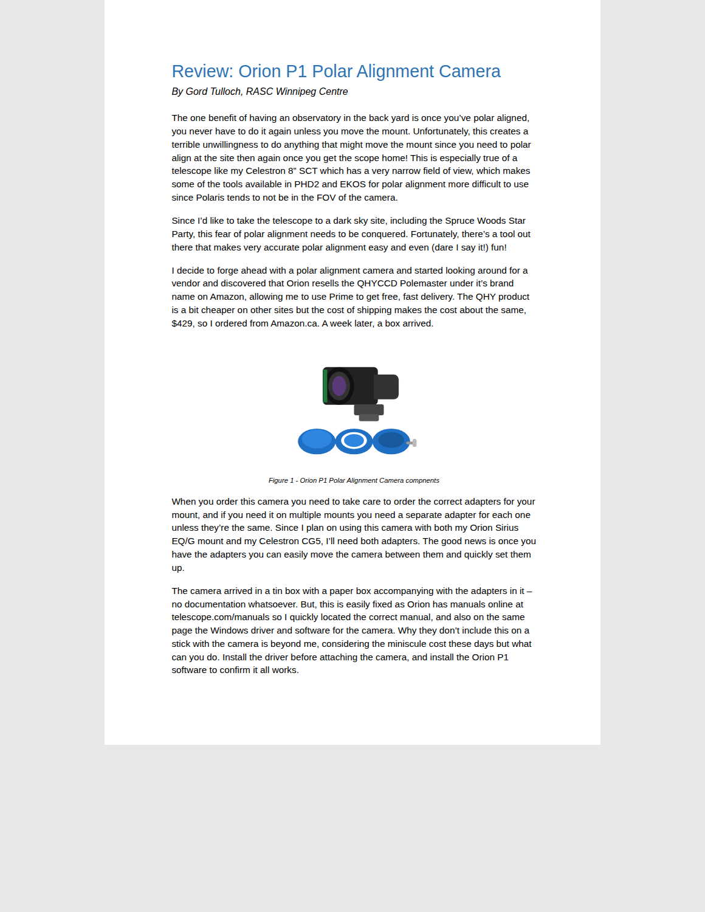Review: Orion P1 Polar Alignment Camera
By Gord Tulloch, RASC Winnipeg Centre
The one benefit of having an observatory in the back yard is once you’ve polar aligned, you never have to do it again unless you move the mount. Unfortunately, this creates a terrible unwillingness to do anything that might move the mount since you need to polar align at the site then again once you get the scope home! This is especially true of a telescope like my Celestron 8” SCT which has a very narrow field of view, which makes some of the tools available in PHD2 and EKOS for polar alignment more difficult to use since Polaris tends to not be in the FOV of the camera.
Since I’d like to take the telescope to a dark sky site, including the Spruce Woods Star Party, this fear of polar alignment needs to be conquered. Fortunately, there’s a tool out there that makes very accurate polar alignment easy and even (dare I say it!) fun!
I decide to forge ahead with a polar alignment camera and started looking around for a vendor and discovered that Orion resells the QHYCCD Polemaster under it’s brand name on Amazon, allowing me to use Prime to get free, fast delivery. The QHY product is a bit cheaper on other sites but the cost of shipping makes the cost about the same, $429, so I ordered from Amazon.ca. A week later, a box arrived.
Figure 1 - Orion P1 Polar Alignment Camera compnents
When you order this camera you need to take care to order the correct adapters for your mount, and if you need it on multiple mounts you need a separate adapter for each one unless they’re the same. Since I plan on using this camera with both my Orion Sirius EQ/G mount and my Celestron CG5, I’ll need both adapters. The good news is once you have the adapters you can easily move the camera between them and quickly set them up.
The camera arrived in a tin box with a paper box accompanying with the adapters in it – no documentation whatsoever. But, this is easily fixed as Orion has manuals online at telescope.com/manuals so I quickly located the correct manual, and also on the same page the Windows driver and software for the camera. Why they don’t include this on a stick with the camera is beyond me, considering the miniscule cost these days but what can you do. Install the driver before attaching the camera, and install the Orion P1 software to confirm it all works.